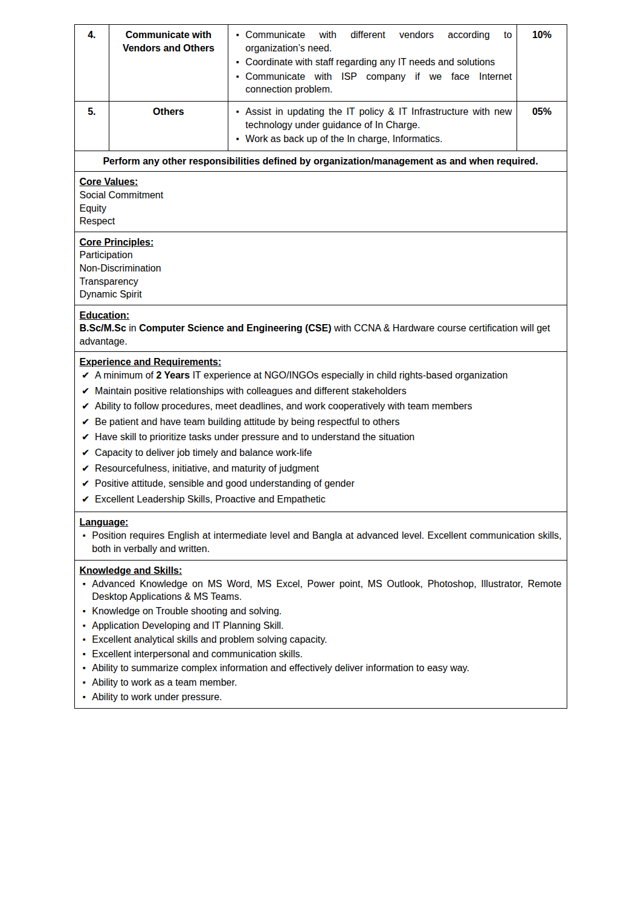| 4. | Communicate with Vendors and Others | Communicate with different vendors according to organization’s need. Coordinate with staff regarding any IT needs and solutions Communicate with ISP company if we face Internet connection problem. | 10% |
| 5. | Others | Assist in updating the IT policy & IT Infrastructure with new technology under guidance of In Charge. Work as back up of the In charge, Informatics. | 05% |
| Perform any other responsibilities defined by organization/management as and when required. |
| Core Values: Social Commitment Equity Respect |
| Core Principles: Participation Non-Discrimination Transparency Dynamic Spirit |
| Education: B.Sc/M.Sc in Computer Science and Engineering (CSE) with CCNA & Hardware course certification will get advantage. |
| Experience and Requirements: A minimum of 2 Years IT experience at NGO/INGOs especially in child rights-based organization Maintain positive relationships with colleagues and different stakeholders Ability to follow procedures, meet deadlines, and work cooperatively with team members Be patient and have team building attitude by being respectful to others Have skill to prioritize tasks under pressure and to understand the situation Capacity to deliver job timely and balance work-life Resourcefulness, initiative, and maturity of judgment Positive attitude, sensible and good understanding of gender Excellent Leadership Skills, Proactive and Empathetic |
| Language: Position requires English at intermediate level and Bangla at advanced level. Excellent communication skills, both in verbally and written. |
| Knowledge and Skills: Advanced Knowledge on MS Word, MS Excel, Power point, MS Outlook, Photoshop, Illustrator, Remote Desktop Applications & MS Teams. Knowledge on Trouble shooting and solving. Application Developing and IT Planning Skill. Excellent analytical skills and problem solving capacity. Excellent interpersonal and communication skills. Ability to summarize complex information and effectively deliver information to easy way. Ability to work as a team member. Ability to work under pressure. |